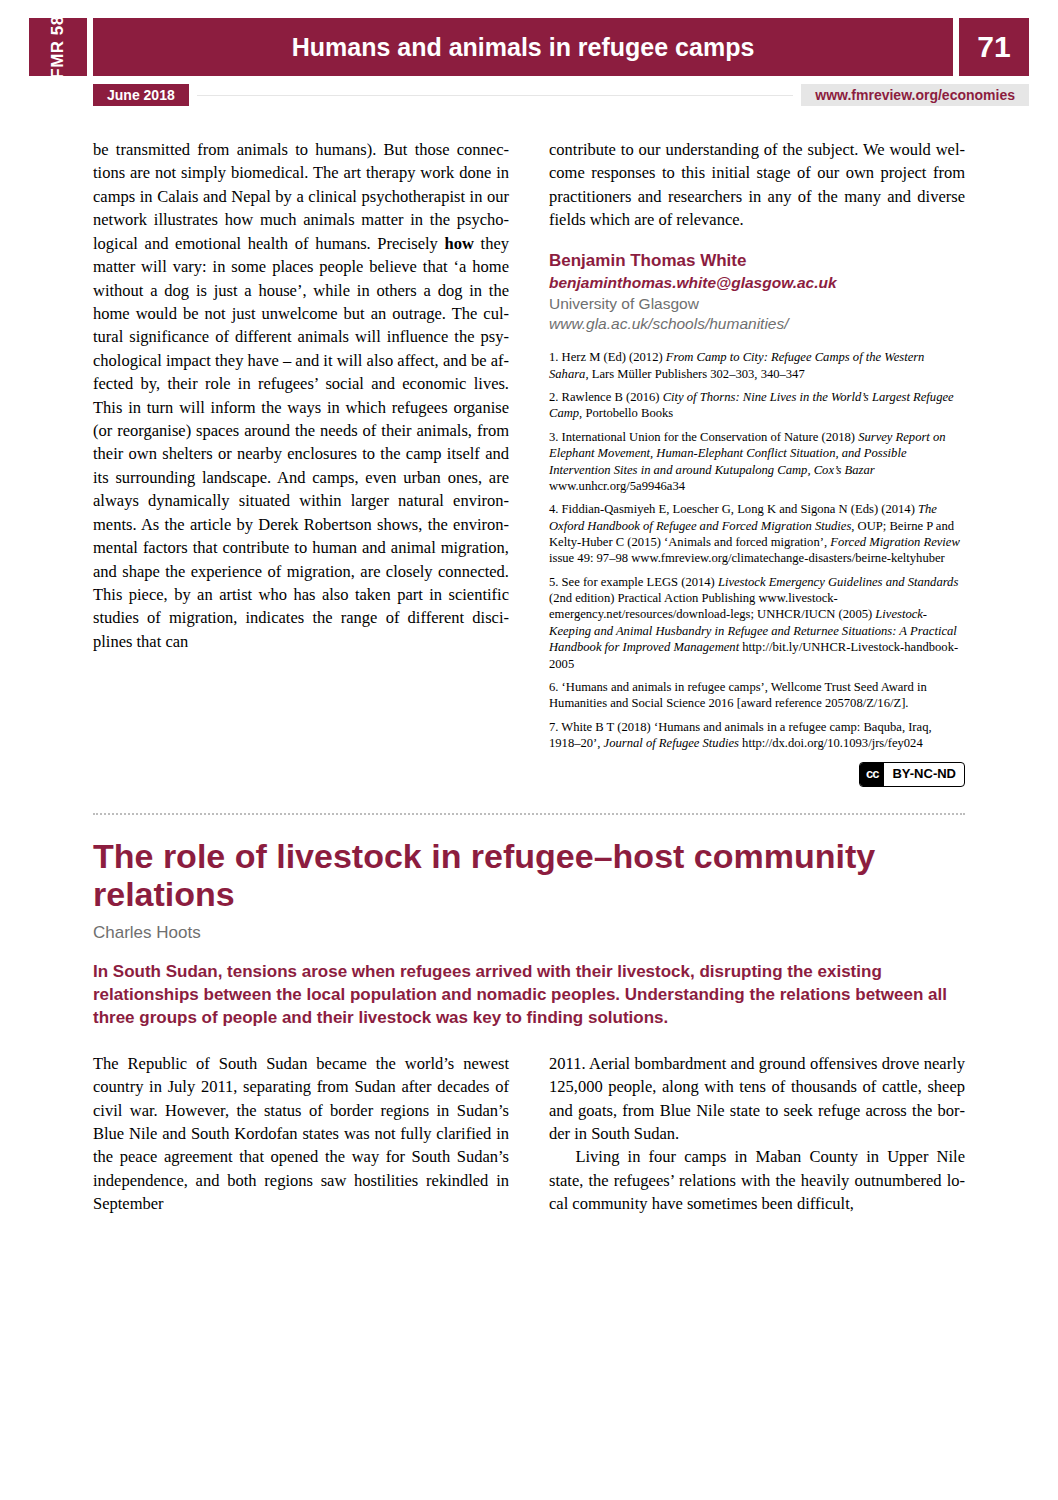FMR 58
Humans and animals in refugee camps
71
June 2018
www.fmreview.org/economies
be transmitted from animals to humans). But those connections are not simply biomedical. The art therapy work done in camps in Calais and Nepal by a clinical psychotherapist in our network illustrates how much animals matter in the psychological and emotional health of humans. Precisely how they matter will vary: in some places people believe that ‘a home without a dog is just a house’, while in others a dog in the home would be not just unwelcome but an outrage. The cultural significance of different animals will influence the psychological impact they have – and it will also affect, and be affected by, their role in refugees’ social and economic lives. This in turn will inform the ways in which refugees organise (or reorganise) spaces around the needs of their animals, from their own shelters or nearby enclosures to the camp itself and its surrounding landscape. And camps, even urban ones, are always dynamically situated within larger natural environments. As the article by Derek Robertson shows, the environmental factors that contribute to human and animal migration, and shape the experience of migration, are closely connected. This piece, by an artist who has also taken part in scientific studies of migration, indicates the range of different disciplines that can
contribute to our understanding of the subject. We would welcome responses to this initial stage of our own project from practitioners and researchers in any of the many and diverse fields which are of relevance.
Benjamin Thomas White
benjaminthomas.white@glasgow.ac.uk
University of Glasgow
www.gla.ac.uk/schools/humanities/
1. Herz M (Ed) (2012) From Camp to City: Refugee Camps of the Western Sahara, Lars Müller Publishers 302–303, 340–347
2. Rawlence B (2016) City of Thorns: Nine Lives in the World’s Largest Refugee Camp, Portobello Books
3. International Union for the Conservation of Nature (2018) Survey Report on Elephant Movement, Human-Elephant Conflict Situation, and Possible Intervention Sites in and around Kutupalong Camp, Cox’s Bazar www.unhcr.org/5a9946a34
4. Fiddian-Qasmiyeh E, Loescher G, Long K and Sigona N (Eds) (2014) The Oxford Handbook of Refugee and Forced Migration Studies, OUP; Beirne P and Kelty-Huber C (2015) ‘Animals and forced migration’, Forced Migration Review issue 49: 97–98 www.fmreview.org/climatechange-disasters/beirne-keltyhuber
5. See for example LEGS (2014) Livestock Emergency Guidelines and Standards (2nd edition) Practical Action Publishing www.livestock-emergency.net/resources/download-legs; UNHCR/IUCN (2005) Livestock-Keeping and Animal Husbandry in Refugee and Returnee Situations: A Practical Handbook for Improved Management http://bit.ly/UNHCR-Livestock-handbook-2005
6. ‘Humans and animals in refugee camps’, Wellcome Trust Seed Award in Humanities and Social Science 2016 [award reference 205708/Z/16/Z].
7. White B T (2018) ‘Humans and animals in a refugee camp: Baquba, Iraq, 1918–20’, Journal of Refugee Studies http://dx.doi.org/10.1093/jrs/fey024
cc BY-NC-ND
The role of livestock in refugee–host community relations
Charles Hoots
In South Sudan, tensions arose when refugees arrived with their livestock, disrupting the existing relationships between the local population and nomadic peoples. Understanding the relations between all three groups of people and their livestock was key to finding solutions.
The Republic of South Sudan became the world’s newest country in July 2011, separating from Sudan after decades of civil war. However, the status of border regions in Sudan’s Blue Nile and South Kordofan states was not fully clarified in the peace agreement that opened the way for South Sudan’s independence, and both regions saw hostilities rekindled in September
2011. Aerial bombardment and ground offensives drove nearly 125,000 people, along with tens of thousands of cattle, sheep and goats, from Blue Nile state to seek refuge across the border in South Sudan.
Living in four camps in Maban County in Upper Nile state, the refugees’ relations with the heavily outnumbered local community have sometimes been difficult,